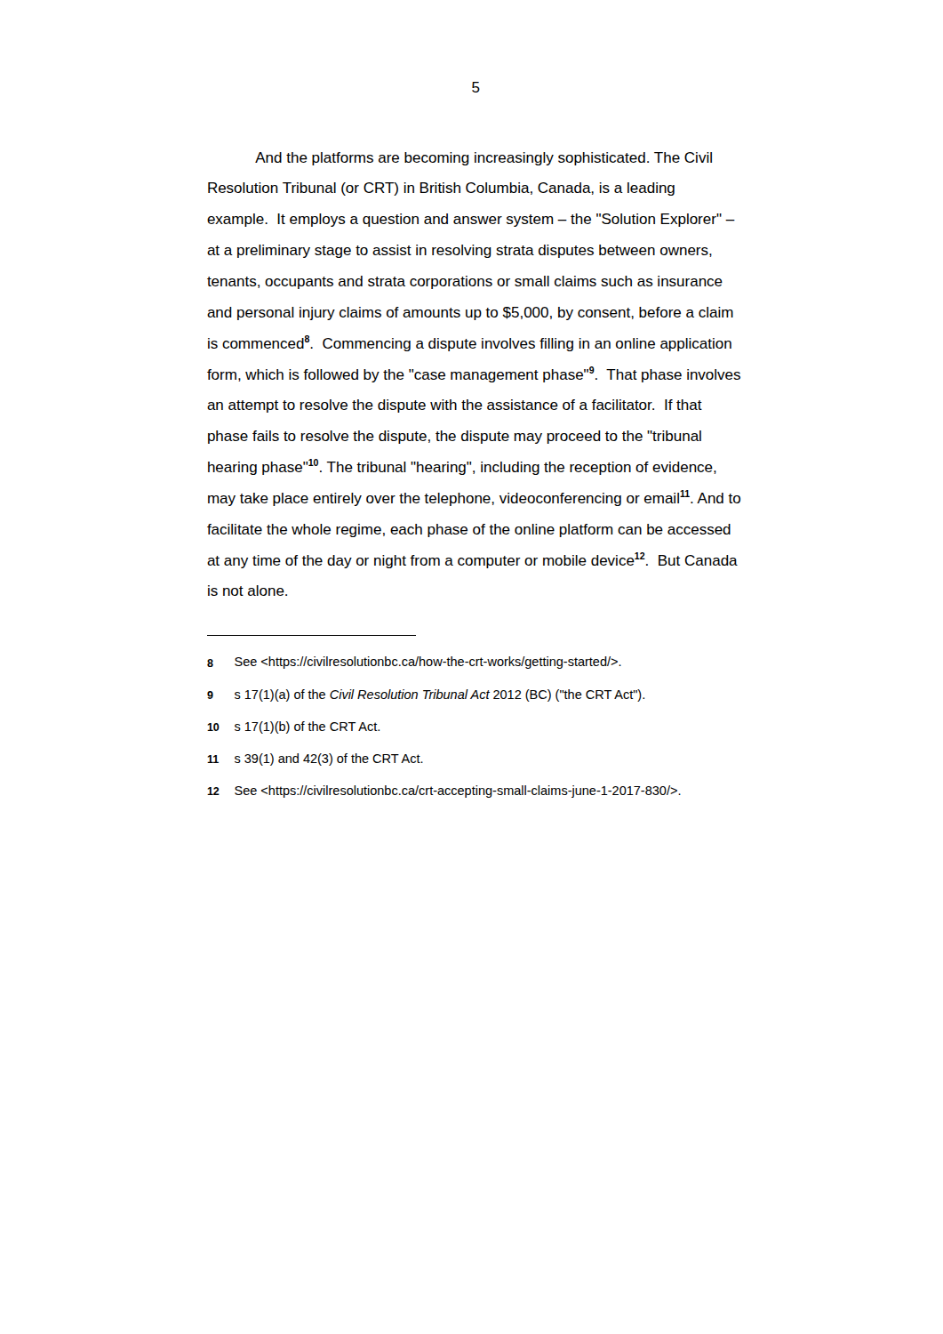5
And the platforms are becoming increasingly sophisticated. The Civil Resolution Tribunal (or CRT) in British Columbia, Canada, is a leading example. It employs a question and answer system – the "Solution Explorer" – at a preliminary stage to assist in resolving strata disputes between owners, tenants, occupants and strata corporations or small claims such as insurance and personal injury claims of amounts up to $5,000, by consent, before a claim is commenced8. Commencing a dispute involves filling in an online application form, which is followed by the "case management phase"9. That phase involves an attempt to resolve the dispute with the assistance of a facilitator. If that phase fails to resolve the dispute, the dispute may proceed to the "tribunal hearing phase"10. The tribunal "hearing", including the reception of evidence, may take place entirely over the telephone, videoconferencing or email11. And to facilitate the whole regime, each phase of the online platform can be accessed at any time of the day or night from a computer or mobile device12. But Canada is not alone.
8
See <https://civilresolutionbc.ca/how-the-crt-works/getting-started/>.
9
s 17(1)(a) of the Civil Resolution Tribunal Act 2012 (BC) ("the CRT Act").
10
s 17(1)(b) of the CRT Act.
11
s 39(1) and 42(3) of the CRT Act.
12
See <https://civilresolutionbc.ca/crt-accepting-small-claims-june-1-2017-830/>.